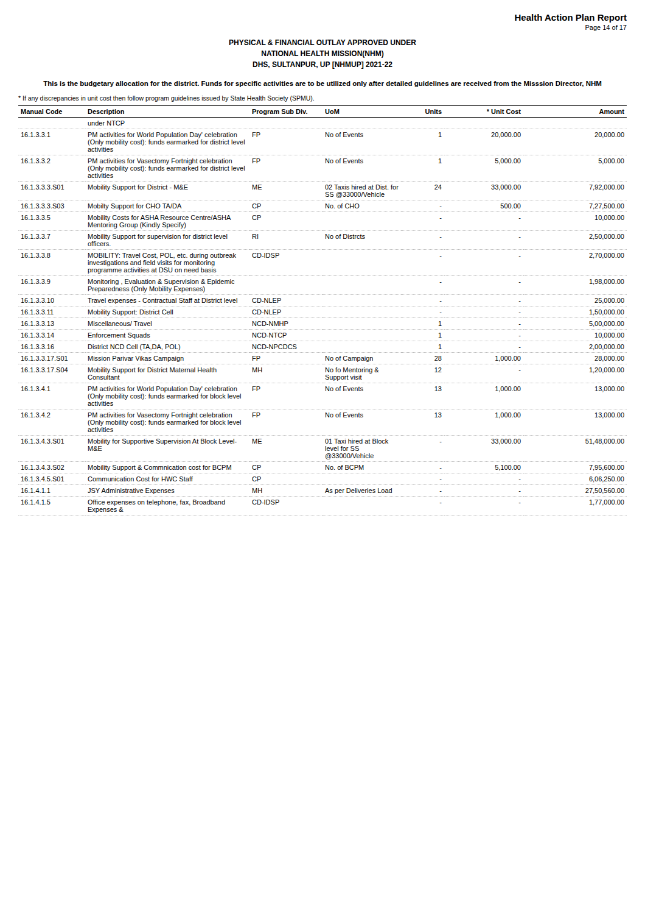Health Action Plan Report
Page 14 of 17
PHYSICAL & FINANCIAL OUTLAY APPROVED UNDER
NATIONAL HEALTH MISSION(NHM)
DHS, SULTANPUR, UP [NHMUP] 2021-22
This is the budgetary allocation for the district. Funds for specific activities are to be utilized only after detailed guidelines are received from the Misssion Director, NHM
* If any discrepancies in unit cost then follow program guidelines issued by State Health Society (SPMU).
| Manual Code | Description | Program Sub Div. | UoM | Units | * Unit Cost | Amount |
| --- | --- | --- | --- | --- | --- | --- |
| | under NTCP | | | | | |
| 16.1.3.3.1 | PM activities for World Population Day' celebration (Only mobility cost): funds earmarked for district level activities | FP | No of Events | 1 | 20,000.00 | 20,000.00 |
| 16.1.3.3.2 | PM activities for Vasectomy Fortnight celebration (Only mobility cost): funds earmarked for district level activities | FP | No of Events | 1 | 5,000.00 | 5,000.00 |
| 16.1.3.3.3.S01 | Mobility Support for District - M&E | ME | 02 Taxis hired at Dist. for SS @33000/Vehicle | 24 | 33,000.00 | 7,92,000.00 |
| 16.1.3.3.3.S03 | Mobilty Support for CHO TA/DA | CP | No. of CHO | - | 500.00 | 7,27,500.00 |
| 16.1.3.3.5 | Mobility Costs for ASHA Resource Centre/ASHA Mentoring Group (Kindly Specify) | CP | | - | - | 10,000.00 |
| 16.1.3.3.7 | Mobility Support for supervision for district level officers. | RI | No of Distrcts | - | - | 2,50,000.00 |
| 16.1.3.3.8 | MOBILITY: Travel Cost, POL, etc. during outbreak investigations and field visits for monitoring programme activities at DSU on need basis | CD-IDSP | | - | - | 2,70,000.00 |
| 16.1.3.3.9 | Monitoring , Evaluation & Supervision & Epidemic Preparedness (Only Mobility Expenses) | | | - | - | 1,98,000.00 |
| 16.1.3.3.10 | Travel expenses - Contractual Staff at District level | CD-NLEP | | - | - | 25,000.00 |
| 16.1.3.3.11 | Mobility Support: District Cell | CD-NLEP | | - | - | 1,50,000.00 |
| 16.1.3.3.13 | Miscellaneous/ Travel | NCD-NMHP | | 1 | - | 5,00,000.00 |
| 16.1.3.3.14 | Enforcement Squads | NCD-NTCP | | 1 | - | 10,000.00 |
| 16.1.3.3.16 | District NCD Cell (TA,DA, POL) | NCD-NPCDCS | | 1 | - | 2,00,000.00 |
| 16.1.3.3.17.S01 | Mission Parivar Vikas Campaign | FP | No of Campaign | 28 | 1,000.00 | 28,000.00 |
| 16.1.3.3.17.S04 | Mobility Support for District Maternal Health Consultant | MH | No fo Mentoring & Support visit | 12 | - | 1,20,000.00 |
| 16.1.3.4.1 | PM activities for World Population Day' celebration (Only mobility cost): funds earmarked for block level activities | FP | No of Events | 13 | 1,000.00 | 13,000.00 |
| 16.1.3.4.2 | PM activities for Vasectomy Fortnight celebration (Only mobility cost): funds earmarked for block level activities | FP | No of Events | 13 | 1,000.00 | 13,000.00 |
| 16.1.3.4.3.S01 | Mobility for Supportive Supervision At Block Level-M&E | ME | 01 Taxi hired at Block level for SS @33000/Vehicle | - | 33,000.00 | 51,48,000.00 |
| 16.1.3.4.3.S02 | Mobility Support & Commnication cost for BCPM | CP | No. of BCPM | - | 5,100.00 | 7,95,600.00 |
| 16.1.3.4.5.S01 | Communication Cost for HWC Staff | CP | | - | - | 6,06,250.00 |
| 16.1.4.1.1 | JSY Administrative Expenses | MH | As per Deliveries Load | - | - | 27,50,560.00 |
| 16.1.4.1.5 | Office expenses on telephone, fax, Broadband Expenses & | CD-IDSP | | - | - | 1,77,000.00 |